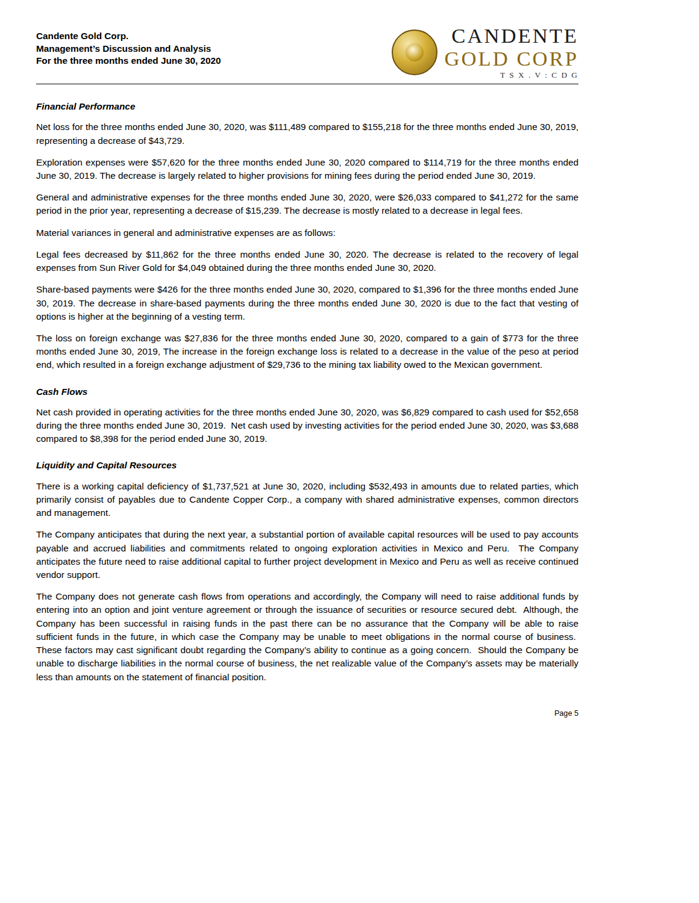Candente Gold Corp.
Management’s Discussion and Analysis
For the three months ended June 30, 2020
CANDENTE
GOLD CORP
T S X . V : C D G
Financial Performance
Net loss for the three months ended June 30, 2020, was $111,489 compared to $155,218 for the three months ended June 30, 2019, representing a decrease of $43,729.
Exploration expenses were $57,620 for the three months ended June 30, 2020 compared to $114,719 for the three months ended June 30, 2019. The decrease is largely related to higher provisions for mining fees during the period ended June 30, 2019.
General and administrative expenses for the three months ended June 30, 2020, were $26,033 compared to $41,272 for the same period in the prior year, representing a decrease of $15,239. The decrease is mostly related to a decrease in legal fees.
Material variances in general and administrative expenses are as follows:
Legal fees decreased by $11,862 for the three months ended June 30, 2020. The decrease is related to the recovery of legal expenses from Sun River Gold for $4,049 obtained during the three months ended June 30, 2020.
Share-based payments were $426 for the three months ended June 30, 2020, compared to $1,396 for the three months ended June 30, 2019. The decrease in share-based payments during the three months ended June 30, 2020 is due to the fact that vesting of options is higher at the beginning of a vesting term.
The loss on foreign exchange was $27,836 for the three months ended June 30, 2020, compared to a gain of $773 for the three months ended June 30, 2019, The increase in the foreign exchange loss is related to a decrease in the value of the peso at period end, which resulted in a foreign exchange adjustment of $29,736 to the mining tax liability owed to the Mexican government.
Cash Flows
Net cash provided in operating activities for the three months ended June 30, 2020, was $6,829 compared to cash used for $52,658 during the three months ended June 30, 2019. Net cash used by investing activities for the period ended June 30, 2020, was $3,688 compared to $8,398 for the period ended June 30, 2019.
Liquidity and Capital Resources
There is a working capital deficiency of $1,737,521 at June 30, 2020, including $532,493 in amounts due to related parties, which primarily consist of payables due to Candente Copper Corp., a company with shared administrative expenses, common directors and management.
The Company anticipates that during the next year, a substantial portion of available capital resources will be used to pay accounts payable and accrued liabilities and commitments related to ongoing exploration activities in Mexico and Peru. The Company anticipates the future need to raise additional capital to further project development in Mexico and Peru as well as receive continued vendor support.
The Company does not generate cash flows from operations and accordingly, the Company will need to raise additional funds by entering into an option and joint venture agreement or through the issuance of securities or resource secured debt. Although, the Company has been successful in raising funds in the past there can be no assurance that the Company will be able to raise sufficient funds in the future, in which case the Company may be unable to meet obligations in the normal course of business. These factors may cast significant doubt regarding the Company’s ability to continue as a going concern. Should the Company be unable to discharge liabilities in the normal course of business, the net realizable value of the Company’s assets may be materially less than amounts on the statement of financial position.
Page 5